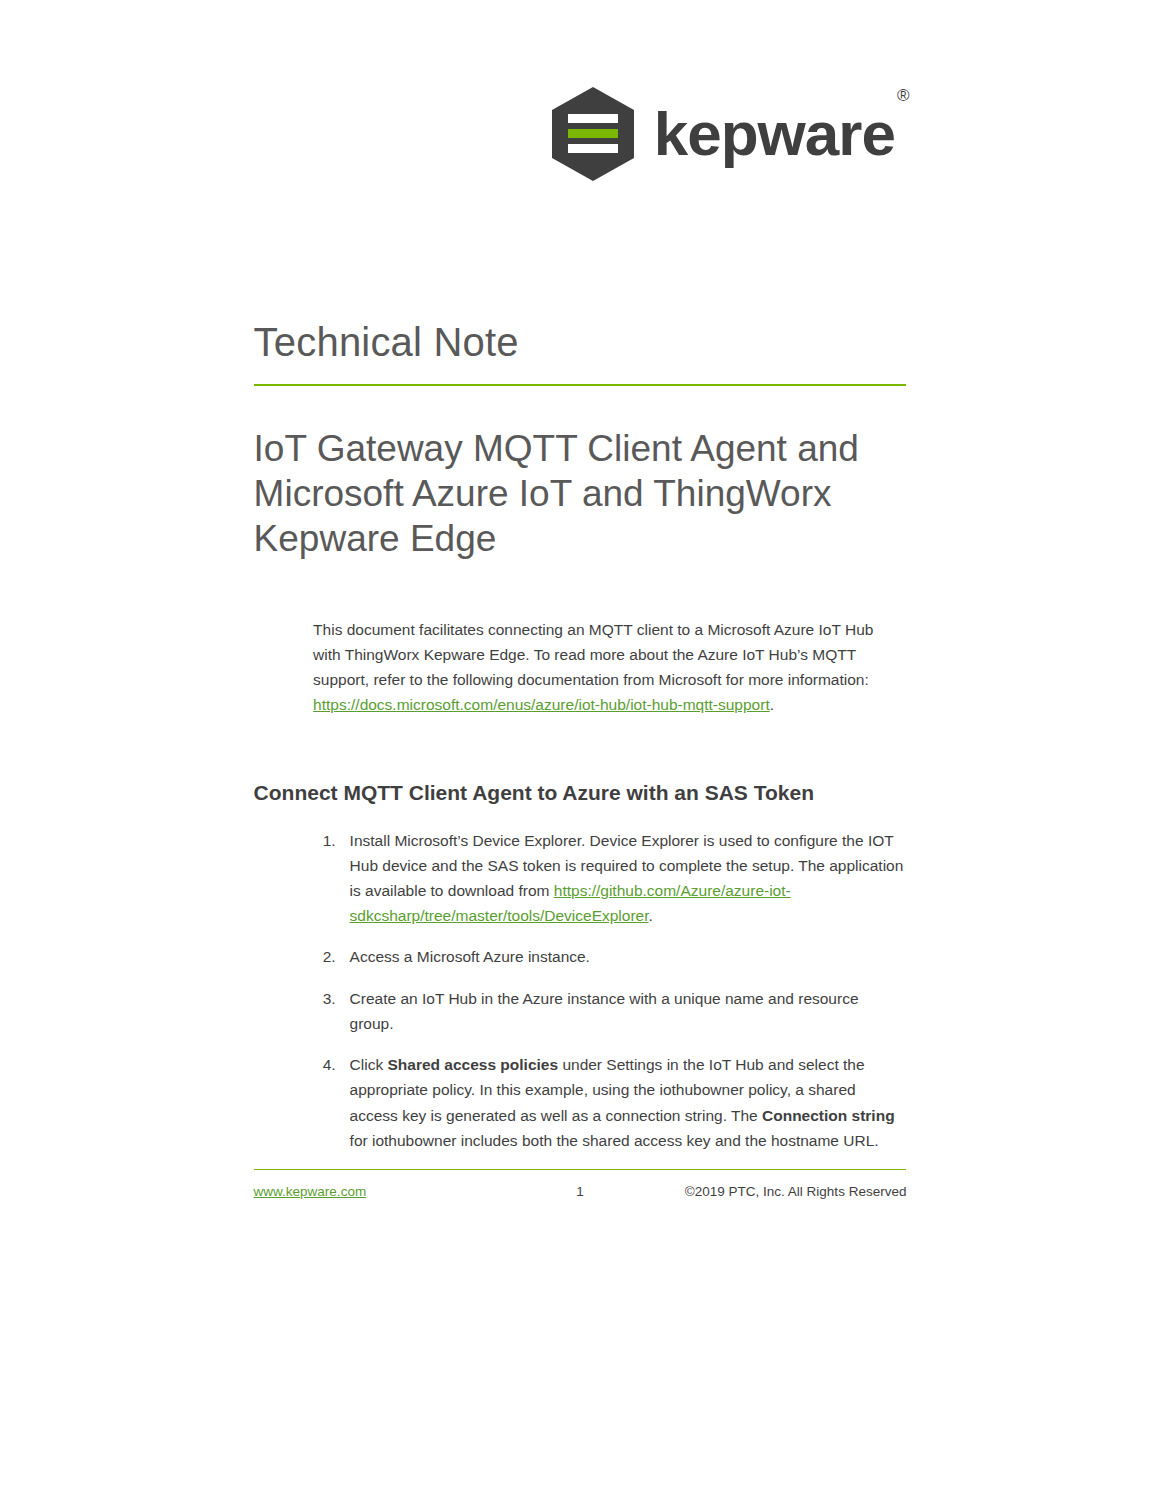kepware®
Technical Note
IoT Gateway MQTT Client Agent and Microsoft Azure IoT and ThingWorx Kepware Edge
This document facilitates connecting an MQTT client to a Microsoft Azure IoT Hub with ThingWorx Kepware Edge. To read more about the Azure IoT Hub’s MQTT support, refer to the following documentation from Microsoft for more information: https://docs.microsoft.com/enus/azure/iot-hub/iot-hub-mqtt-support.
Connect MQTT Client Agent to Azure with an SAS Token
Install Microsoft’s Device Explorer. Device Explorer is used to configure the IOT Hub device and the SAS token is required to complete the setup. The application is available to download from https://github.com/Azure/azure-iot-sdkcsharp/tree/master/tools/DeviceExplorer.
Access a Microsoft Azure instance.
Create an IoT Hub in the Azure instance with a unique name and resource group.
Click Shared access policies under Settings in the IoT Hub and select the appropriate policy. In this example, using the iothubowner policy, a shared access key is generated as well as a connection string. The Connection string for iothubowner includes both the shared access key and the hostname URL.
www.kepware.com
1
©2019 PTC, Inc. All Rights Reserved